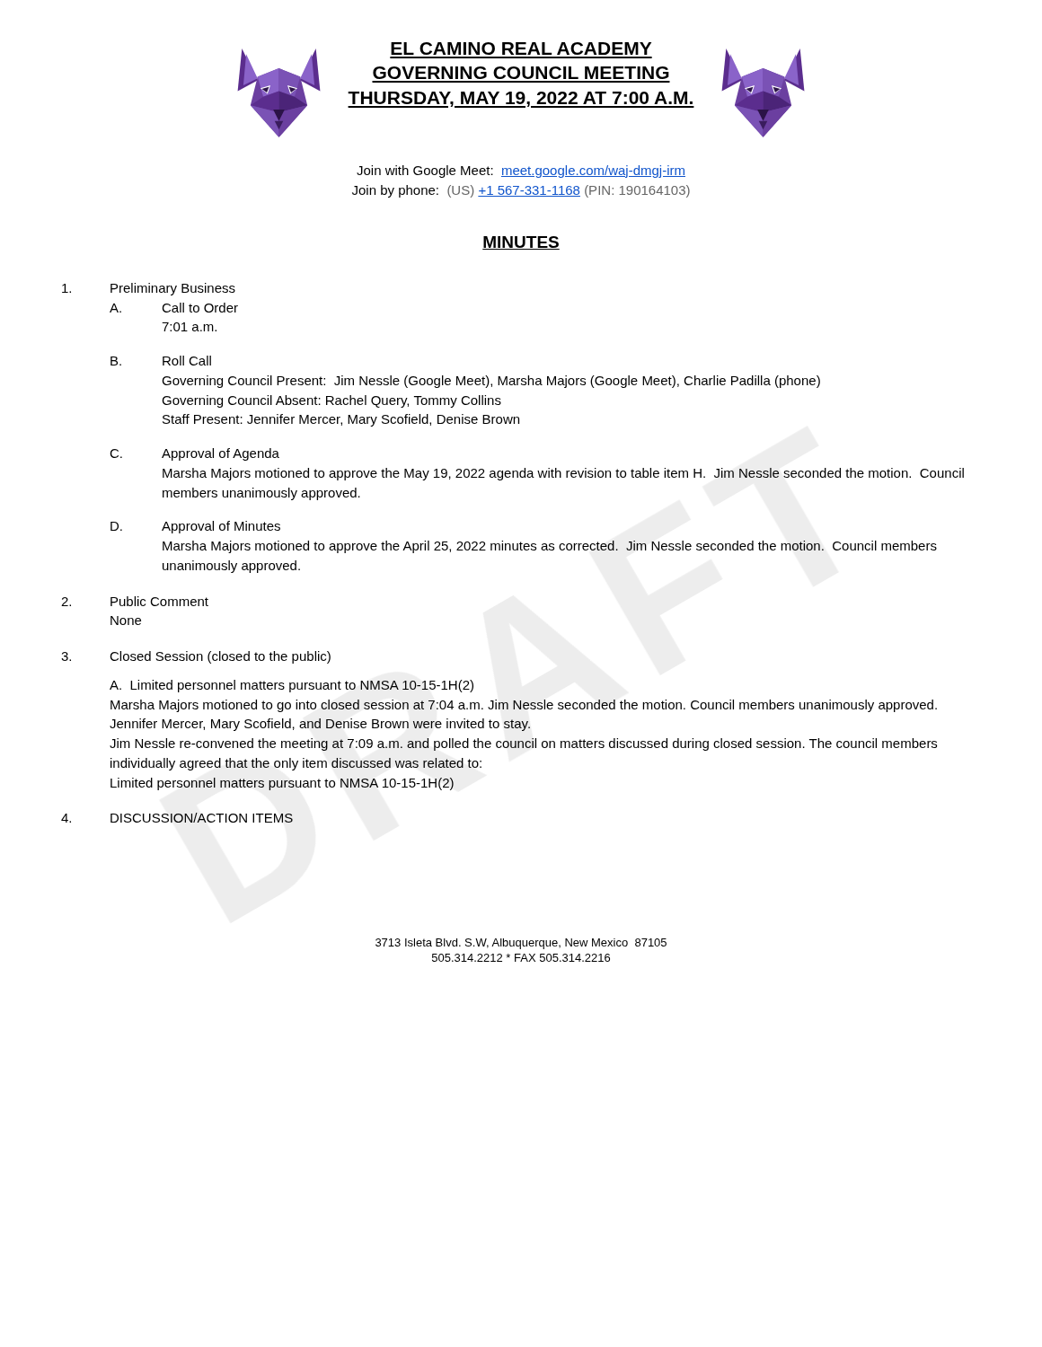DRAFT
EL CAMINO REAL ACADEMY
GOVERNING COUNCIL MEETING
THURSDAY, MAY 19, 2022 AT 7:00 A.M.
Join with Google Meet: meet.google.com/waj-dmgj-irm
Join by phone: (US) +1 567-331-1168 (PIN: 190164103)
MINUTES
1. Preliminary Business
A. Call to Order
7:01 a.m.
B. Roll Call
Governing Council Present: Jim Nessle (Google Meet), Marsha Majors (Google Meet), Charlie Padilla (phone)
Governing Council Absent: Rachel Query, Tommy Collins
Staff Present: Jennifer Mercer, Mary Scofield, Denise Brown
C. Approval of Agenda
Marsha Majors motioned to approve the May 19, 2022 agenda with revision to table item H. Jim Nessle seconded the motion. Council members unanimously approved.
D. Approval of Minutes
Marsha Majors motioned to approve the April 25, 2022 minutes as corrected. Jim Nessle seconded the motion. Council members unanimously approved.
2. Public Comment
None
3. Closed Session (closed to the public)
A. Limited personnel matters pursuant to NMSA 10-15-1H(2)
Marsha Majors motioned to go into closed session at 7:04 a.m. Jim Nessle seconded the motion. Council members unanimously approved.
Jennifer Mercer, Mary Scofield, and Denise Brown were invited to stay.
Jim Nessle re-convened the meeting at 7:09 a.m. and polled the council on matters discussed during closed session. The council members individually agreed that the only item discussed was related to:
Limited personnel matters pursuant to NMSA 10-15-1H(2)
4. DISCUSSION/ACTION ITEMS
3713 Isleta Blvd. S.W, Albuquerque, New Mexico 87105
505.314.2212 * FAX 505.314.2216